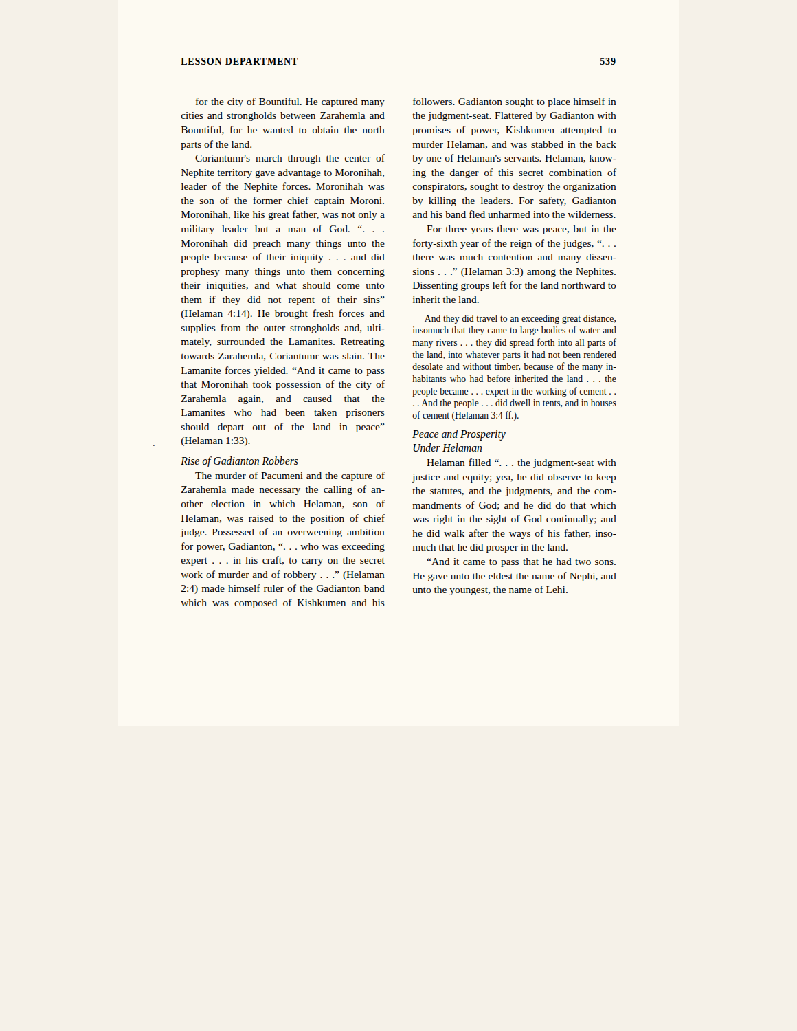Lesson Department 539
.
for the city of Bountiful. He captured many cities and strongholds between Zarahemla and Bountiful, for he wanted to obtain the north parts of the land.
Coriantumr's march through the center of Nephite territory gave advantage to Moronihah, leader of the Nephite forces. Moronihah was the son of the former chief captain Moroni. Moronihah, like his great father, was not only a military leader but a man of God. “. . . Moronihah did preach many things unto the people because of their iniquity . . . and did prophesy many things unto them concerning their iniquities, and what should come unto them if they did not repent of their sins” (Helaman 4:14). He brought fresh forces and supplies from the outer strongholds and, ultimately, surrounded the Lamanites. Retreating towards Zarahemla, Coriantumr was slain. The Lamanite forces yielded. “And it came to pass that Moronihah took possession of the city of Zarahemla again, and caused that the Lamanites who had been taken prisoners should depart out of the land in peace” (Helaman 1:33).
Rise of Gadianton Robbers
The murder of Pacumeni and the capture of Zarahemla made necessary the calling of another election in which Helaman, son of Helaman, was raised to the position of chief judge. Possessed of an overweening ambition for power, Gadianton, “. . . who was exceeding expert . . . in his craft, to carry on the secret work of murder and of robbery . . .” (Helaman 2:4) made himself ruler of the Gadianton band which was composed of Kishkumen and his followers. Gadianton sought to place himself in the judgment-seat. Flattered by Gadianton with promises of power, Kishkumen attempted to murder Helaman, and was stabbed in the back by one of Helaman's servants. Helaman, knowing the danger of this secret combination of conspirators, sought to destroy the organization by killing the leaders. For safety, Gadianton and his band fled unharmed into the wilderness.
For three years there was peace, but in the forty-sixth year of the reign of the judges, “. . . there was much contention and many dissensions . . .” (Helaman 3:3) among the Nephites. Dissenting groups left for the land northward to inherit the land.
And they did travel to an exceeding great distance, insomuch that they came to large bodies of water and many rivers . . . they did spread forth into all parts of the land, into whatever parts it had not been rendered desolate and without timber, because of the many inhabitants who had before inherited the land . . . the people became . . . expert in the working of cement . . . . And the people . . . did dwell in tents, and in houses of cement (Helaman 3:4 ff.).
Peace and Prosperity
Under Helaman
Helaman filled “. . . the judgment-seat with justice and equity; yea, he did observe to keep the statutes, and the judgments, and the commandments of God; and he did do that which was right in the sight of God continually; and he did walk after the ways of his father, insomuch that he did prosper in the land.
“And it came to pass that he had two sons. He gave unto the eldest the name of Nephi, and unto the youngest, the name of Lehi.